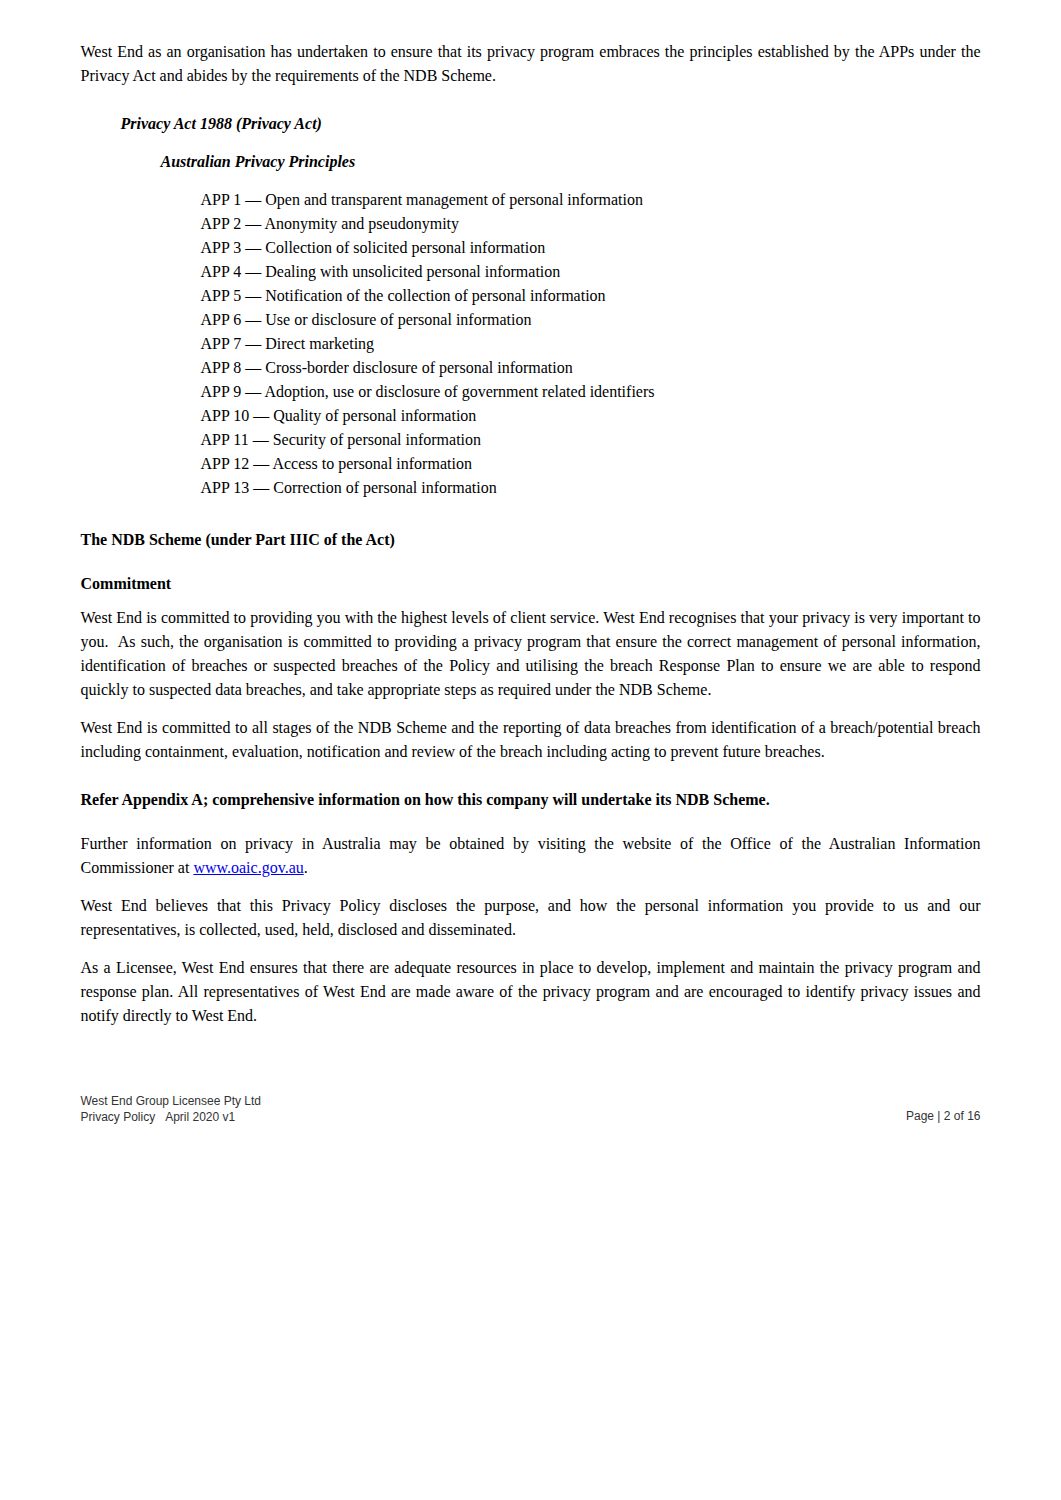West End as an organisation has undertaken to ensure that its privacy program embraces the principles established by the APPs under the Privacy Act and abides by the requirements of the NDB Scheme.
Privacy Act 1988 (Privacy Act)
Australian Privacy Principles
APP 1 — Open and transparent management of personal information
APP 2 — Anonymity and pseudonymity
APP 3 — Collection of solicited personal information
APP 4 — Dealing with unsolicited personal information
APP 5 — Notification of the collection of personal information
APP 6 — Use or disclosure of personal information
APP 7 — Direct marketing
APP 8 — Cross-border disclosure of personal information
APP 9 — Adoption, use or disclosure of government related identifiers
APP 10 — Quality of personal information
APP 11 — Security of personal information
APP 12 — Access to personal information
APP 13 — Correction of personal information
The NDB Scheme (under Part IIIC of the Act)
Commitment
West End is committed to providing you with the highest levels of client service. West End recognises that your privacy is very important to you. As such, the organisation is committed to providing a privacy program that ensure the correct management of personal information, identification of breaches or suspected breaches of the Policy and utilising the breach Response Plan to ensure we are able to respond quickly to suspected data breaches, and take appropriate steps as required under the NDB Scheme.
West End is committed to all stages of the NDB Scheme and the reporting of data breaches from identification of a breach/potential breach including containment, evaluation, notification and review of the breach including acting to prevent future breaches.
Refer Appendix A; comprehensive information on how this company will undertake its NDB Scheme.
Further information on privacy in Australia may be obtained by visiting the website of the Office of the Australian Information Commissioner at www.oaic.gov.au.
West End believes that this Privacy Policy discloses the purpose, and how the personal information you provide to us and our representatives, is collected, used, held, disclosed and disseminated.
As a Licensee, West End ensures that there are adequate resources in place to develop, implement and maintain the privacy program and response plan. All representatives of West End are made aware of the privacy program and are encouraged to identify privacy issues and notify directly to West End.
West End Group Licensee Pty Ltd
Privacy Policy April 2020 v1
Page | 2 of 16